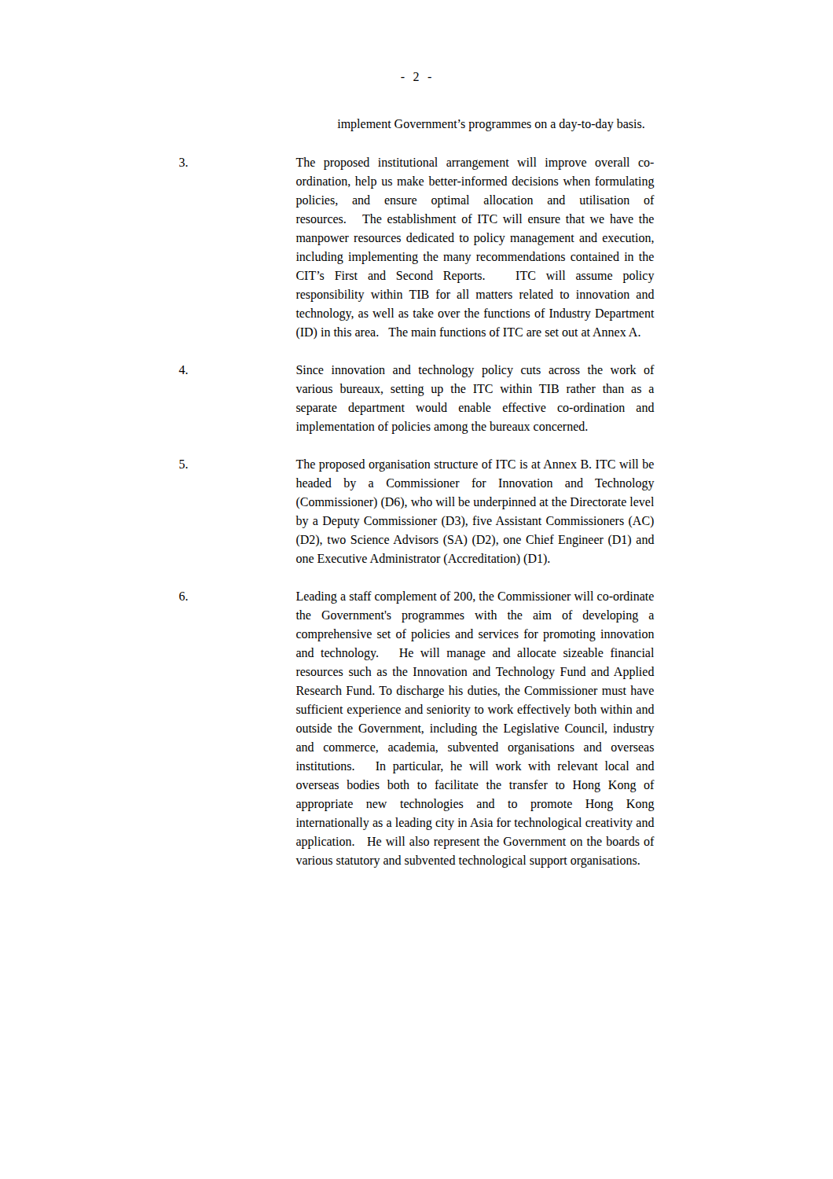- 2 -
implement Government’s programmes on a day-to-day basis.
3.
The proposed institutional arrangement will improve overall co-ordination, help us make better-informed decisions when formulating policies, and ensure optimal allocation and utilisation of resources. The establishment of ITC will ensure that we have the manpower resources dedicated to policy management and execution, including implementing the many recommendations contained in the CIT’s First and Second Reports. ITC will assume policy responsibility within TIB for all matters related to innovation and technology, as well as take over the functions of Industry Department (ID) in this area. The main functions of ITC are set out at Annex A.
4.
Since innovation and technology policy cuts across the work of various bureaux, setting up the ITC within TIB rather than as a separate department would enable effective co-ordination and implementation of policies among the bureaux concerned.
5.
The proposed organisation structure of ITC is at Annex B. ITC will be headed by a Commissioner for Innovation and Technology (Commissioner) (D6), who will be underpinned at the Directorate level by a Deputy Commissioner (D3), five Assistant Commissioners (AC) (D2), two Science Advisors (SA) (D2), one Chief Engineer (D1) and one Executive Administrator (Accreditation) (D1).
6.
Leading a staff complement of 200, the Commissioner will co-ordinate the Government's programmes with the aim of developing a comprehensive set of policies and services for promoting innovation and technology. He will manage and allocate sizeable financial resources such as the Innovation and Technology Fund and Applied Research Fund. To discharge his duties, the Commissioner must have sufficient experience and seniority to work effectively both within and outside the Government, including the Legislative Council, industry and commerce, academia, subvented organisations and overseas institutions. In particular, he will work with relevant local and overseas bodies both to facilitate the transfer to Hong Kong of appropriate new technologies and to promote Hong Kong internationally as a leading city in Asia for technological creativity and application. He will also represent the Government on the boards of various statutory and subvented technological support organisations.